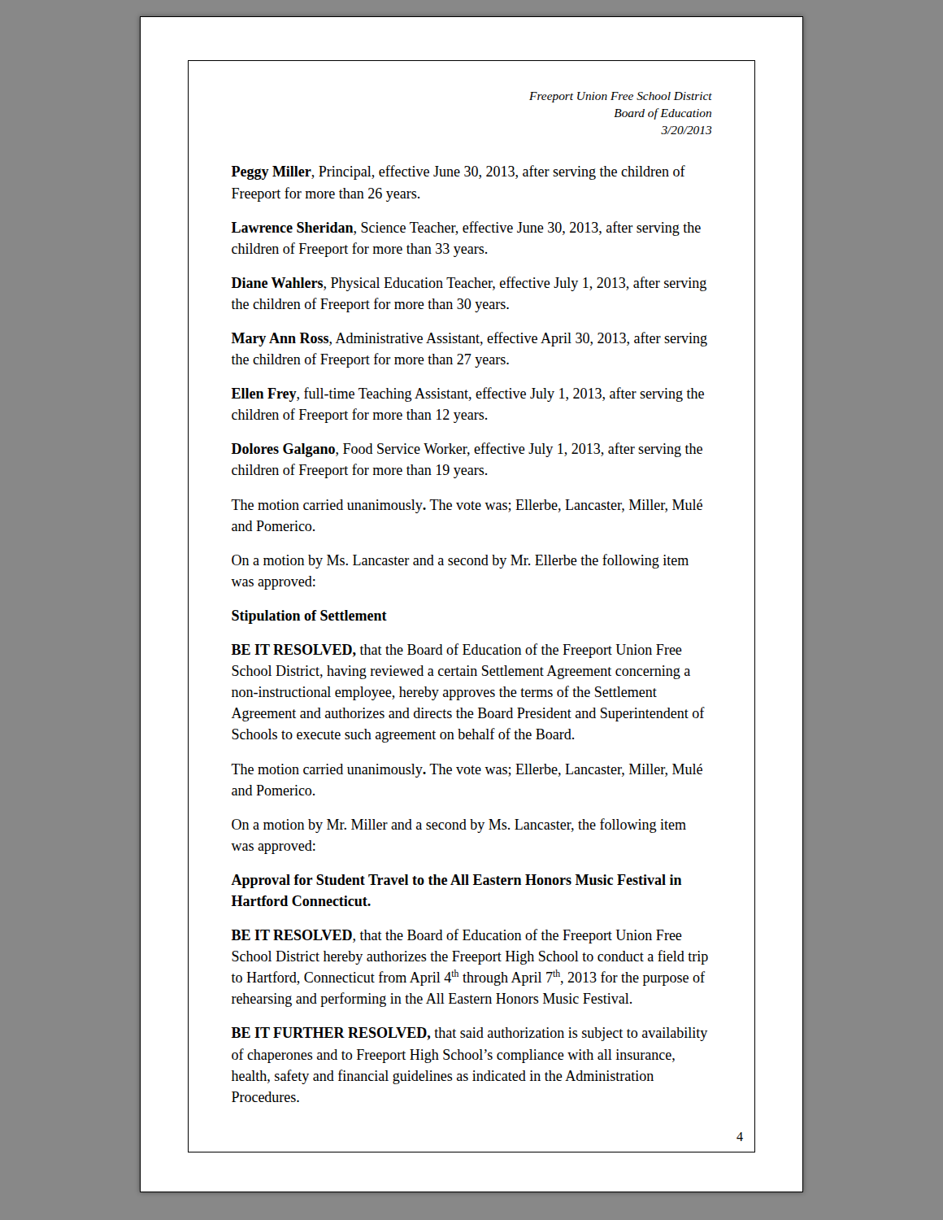Freeport Union Free School District
Board of Education
3/20/2013
Peggy Miller, Principal, effective June 30, 2013, after serving the children of Freeport for more than 26 years.
Lawrence Sheridan, Science Teacher, effective June 30, 2013, after serving the children of Freeport for more than 33 years.
Diane Wahlers, Physical Education Teacher, effective July 1, 2013, after serving the children of Freeport for more than 30 years.
Mary Ann Ross, Administrative Assistant, effective April 30, 2013, after serving the children of Freeport for more than 27 years.
Ellen Frey, full-time Teaching Assistant, effective July 1, 2013, after serving the children of Freeport for more than 12 years.
Dolores Galgano, Food Service Worker, effective July 1, 2013, after serving the children of Freeport for more than 19 years.
The motion carried unanimously. The vote was; Ellerbe, Lancaster, Miller, Mulé and Pomerico.
On a motion by Ms. Lancaster and a second by Mr. Ellerbe the following item was approved:
Stipulation of Settlement
BE IT RESOLVED, that the Board of Education of the Freeport Union Free School District, having reviewed a certain Settlement Agreement concerning a non-instructional employee, hereby approves the terms of the Settlement Agreement and authorizes and directs the Board President and Superintendent of Schools to execute such agreement on behalf of the Board.
The motion carried unanimously. The vote was; Ellerbe, Lancaster, Miller, Mulé and Pomerico.
On a motion by Mr. Miller and a second by Ms. Lancaster, the following item was approved:
Approval for Student Travel to the All Eastern Honors Music Festival in Hartford Connecticut.
BE IT RESOLVED, that the Board of Education of the Freeport Union Free School District hereby authorizes the Freeport High School to conduct a field trip to Hartford, Connecticut from April 4th through April 7th, 2013 for the purpose of rehearsing and performing in the All Eastern Honors Music Festival.
BE IT FURTHER RESOLVED, that said authorization is subject to availability of chaperones and to Freeport High School’s compliance with all insurance, health, safety and financial guidelines as indicated in the Administration Procedures.
4